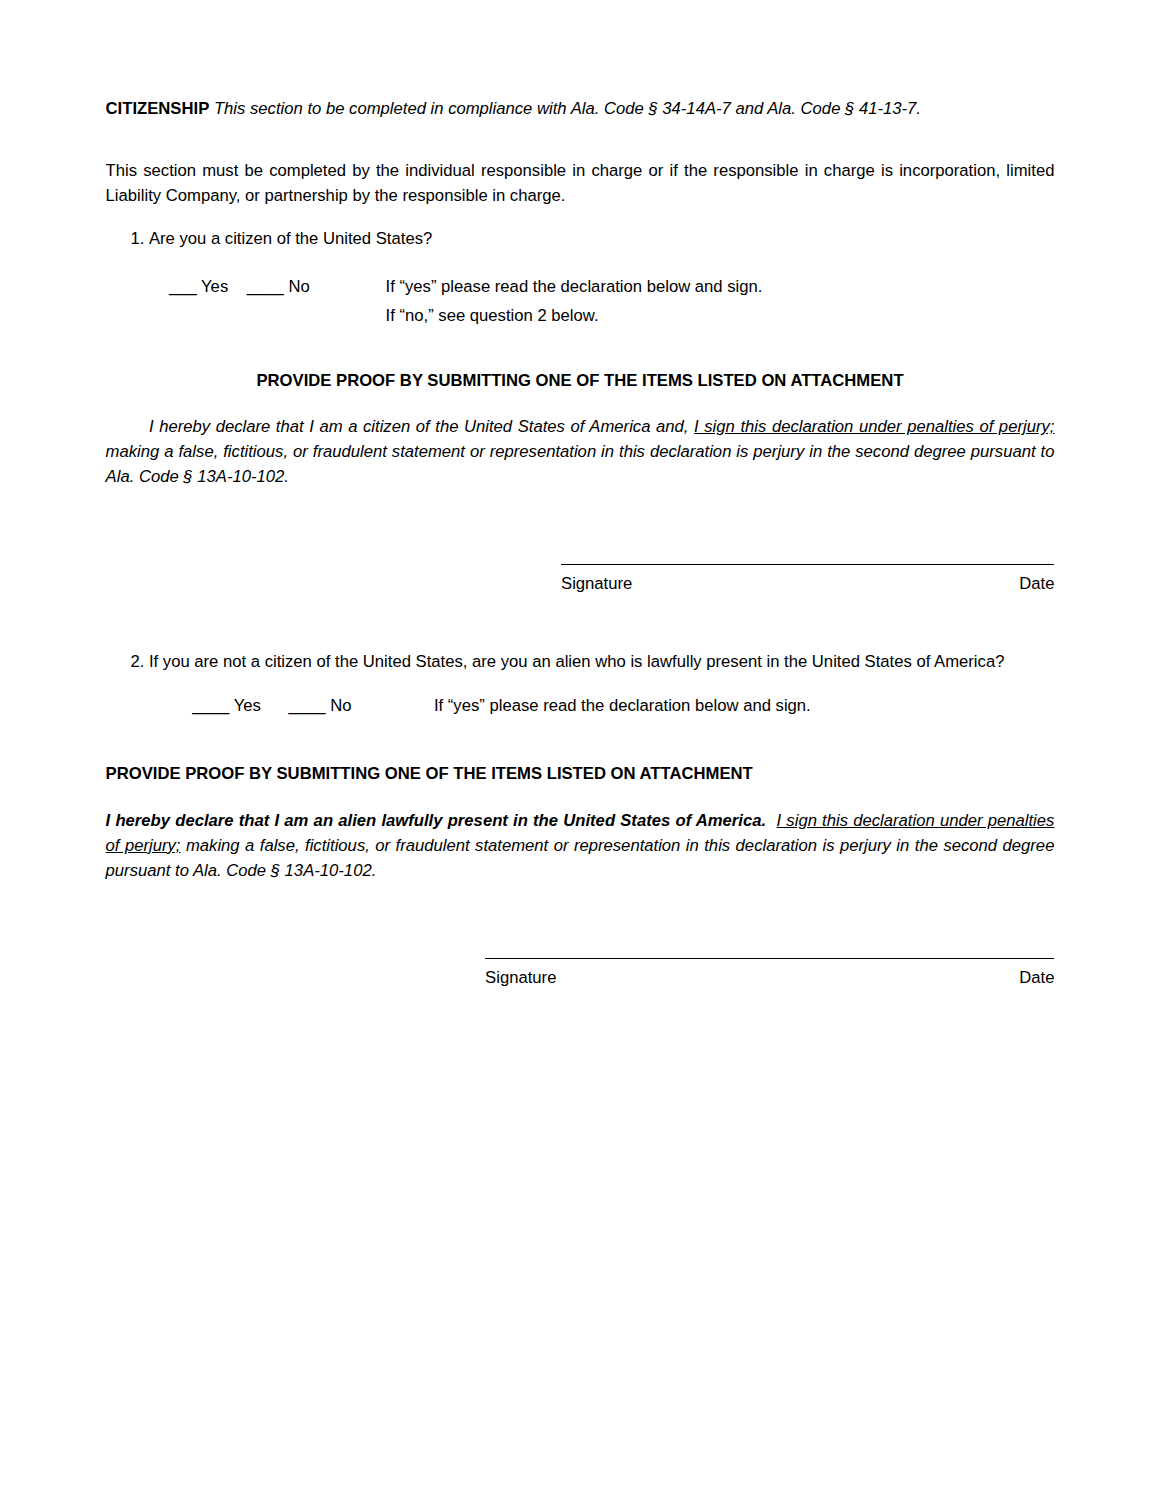CITIZENSHIP This section to be completed in compliance with Ala. Code § 34-14A-7 and Ala. Code § 41-13-7.
This section must be completed by the individual responsible in charge or if the responsible in charge is incorporation, limited Liability Company, or partnership by the responsible in charge.
Are you a citizen of the United States?
___ Yes ____ No If “yes” please read the declaration below and sign.
If “no,” see question 2 below.
PROVIDE PROOF BY SUBMITTING ONE OF THE ITEMS LISTED ON ATTACHMENT
I hereby declare that I am a citizen of the United States of America and, I sign this declaration under penalties of perjury; making a false, fictitious, or fraudulent statement or representation in this declaration is perjury in the second degree pursuant to Ala. Code § 13A-10-102.
Signature Date
If you are not a citizen of the United States, are you an alien who is lawfully present in the United States of America?
____ Yes ____ No If “yes” please read the declaration below and sign.
PROVIDE PROOF BY SUBMITTING ONE OF THE ITEMS LISTED ON ATTACHMENT
I hereby declare that I am an alien lawfully present in the United States of America. I sign this declaration under penalties of perjury; making a false, fictitious, or fraudulent statement or representation in this declaration is perjury in the second degree pursuant to Ala. Code § 13A-10-102.
Signature Date